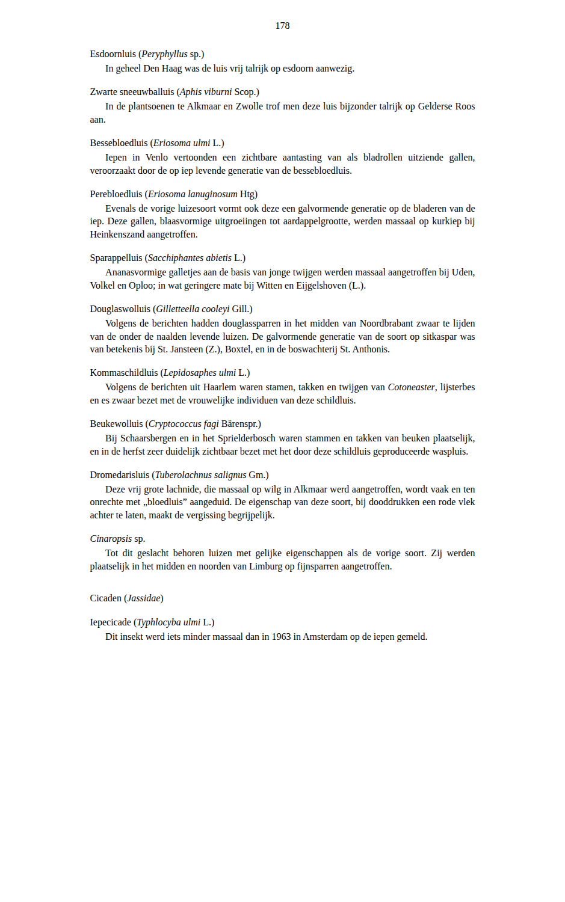178
Esdoornluis (Peryphyllus sp.)
In geheel Den Haag was de luis vrij talrijk op esdoorn aanwezig.
Zwarte sneeuwballuis (Aphis viburni Scop.)
In de plantsoenen te Alkmaar en Zwolle trof men deze luis bijzonder talrijk op Gelderse Roos aan.
Bessebloedluis (Eriosoma ulmi L.)
Iepen in Venlo vertoonden een zichtbare aantasting van als bladrollen uitziende gallen, veroorzaakt door de op iep levende generatie van de bessebloedluis.
Perebloedluis (Eriosoma lanuginosum Htg)
Evenals de vorige luizesoort vormt ook deze een galvormende generatie op de bladeren van de iep. Deze gallen, blaasvormige uitgroeiingen tot aardappelgrootte, werden massaal op kurkiep bij Heinkenszand aangetroffen.
Sparappelluis (Sacchiphantes abietis L.)
Ananasvormige galletjes aan de basis van jonge twijgen werden massaal aangetroffen bij Uden, Volkel en Oploo; in wat geringere mate bij Witten en Eijgelshoven (L.).
Douglaswolluis (Gilletteella cooleyi Gill.)
Volgens de berichten hadden douglassparren in het midden van Noordbrabant zwaar te lijden van de onder de naalden levende luizen. De galvormende generatie van de soort op sitkaspar was van betekenis bij St. Jansteen (Z.), Boxtel, en in de boswachterij St. Anthonis.
Kommaschildluis (Lepidosaphes ulmi L.)
Volgens de berichten uit Haarlem waren stamen, takken en twijgen van Cotoneaster, lijsterbes en es zwaar bezet met de vrouwelijke individuen van deze schildluis.
Beukewolluis (Cryptococcus fagi Bärenspr.)
Bij Schaarsbergen en in het Sprielderbosch waren stammen en takken van beuken plaatselijk, en in de herfst zeer duidelijk zichtbaar bezet met het door deze schildluis geproduceerde waspluis.
Dromedarisluis (Tuberolachnus salignus Gm.)
Deze vrij grote lachnide, die massaal op wilg in Alkmaar werd aangetroffen, wordt vaak en ten onrechte met „bloedluis” aangeduid. De eigenschap van deze soort, bij dooddrukken een rode vlek achter te laten, maakt de vergissing begrijpelijk.
Cinaropsis sp.
Tot dit geslacht behoren luizen met gelijke eigenschappen als de vorige soort. Zij werden plaatselijk in het midden en noorden van Limburg op fijnsparren aangetroffen.
Cicaden (Jassidae)
Iepecicade (Typhlocyba ulmi L.)
Dit insekt werd iets minder massaal dan in 1963 in Amsterdam op de iepen gemeld.